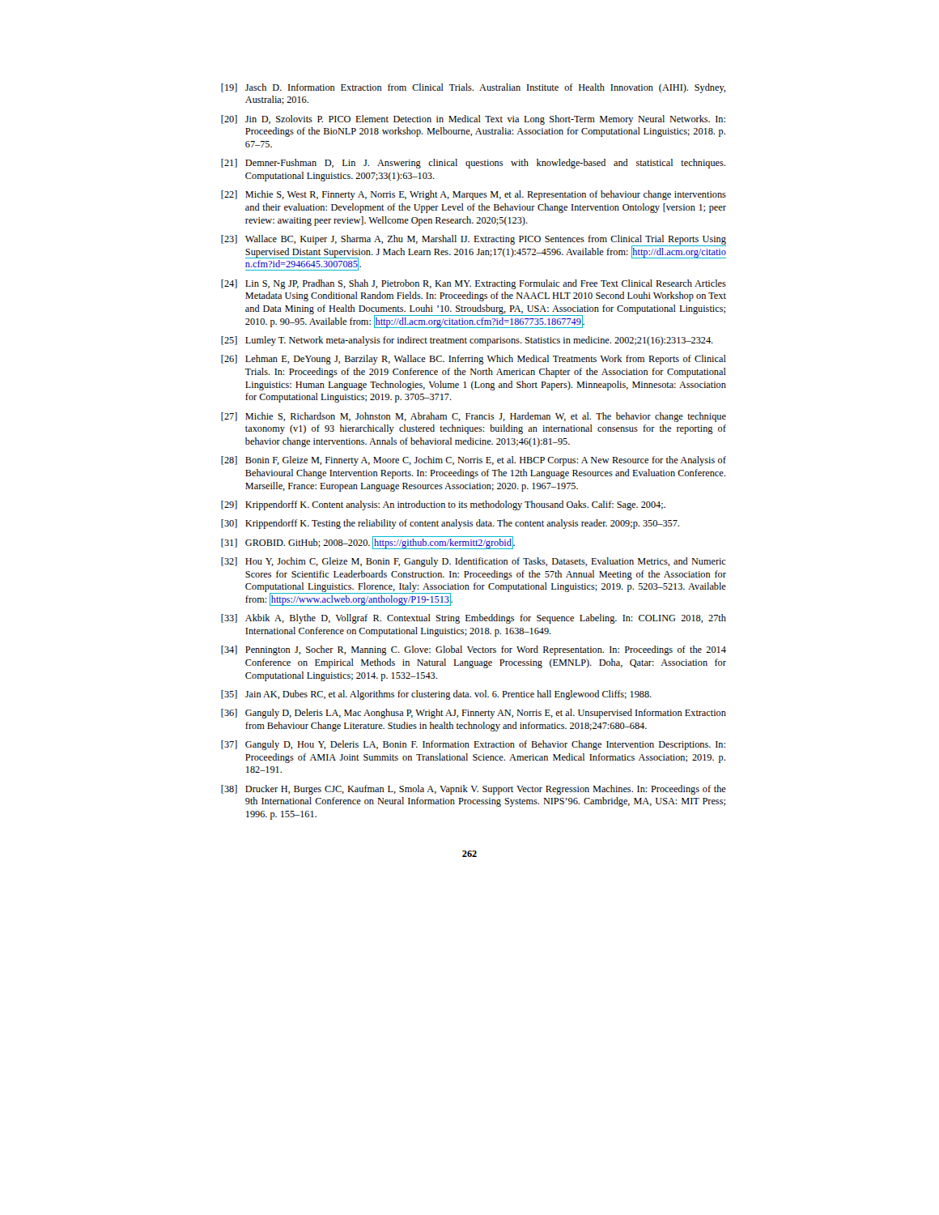[19] Jasch D. Information Extraction from Clinical Trials. Australian Institute of Health Innovation (AIHI). Sydney, Australia; 2016.
[20] Jin D, Szolovits P. PICO Element Detection in Medical Text via Long Short-Term Memory Neural Networks. In: Proceedings of the BioNLP 2018 workshop. Melbourne, Australia: Association for Computational Linguistics; 2018. p. 67–75.
[21] Demner-Fushman D, Lin J. Answering clinical questions with knowledge-based and statistical techniques. Computational Linguistics. 2007;33(1):63–103.
[22] Michie S, West R, Finnerty A, Norris E, Wright A, Marques M, et al. Representation of behaviour change interventions and their evaluation: Development of the Upper Level of the Behaviour Change Intervention Ontology [version 1; peer review: awaiting peer review]. Wellcome Open Research. 2020;5(123).
[23] Wallace BC, Kuiper J, Sharma A, Zhu M, Marshall IJ. Extracting PICO Sentences from Clinical Trial Reports Using Supervised Distant Supervision. J Mach Learn Res. 2016 Jan;17(1):4572–4596. Available from: http://dl.acm.org/citation.cfm?id=2946645.3007085.
[24] Lin S, Ng JP, Pradhan S, Shah J, Pietrobon R, Kan MY. Extracting Formulaic and Free Text Clinical Research Articles Metadata Using Conditional Random Fields. In: Proceedings of the NAACL HLT 2010 Second Louhi Workshop on Text and Data Mining of Health Documents. Louhi ’10. Stroudsburg, PA, USA: Association for Computational Linguistics; 2010. p. 90–95. Available from: http://dl.acm.org/citation.cfm?id=1867735.1867749.
[25] Lumley T. Network meta-analysis for indirect treatment comparisons. Statistics in medicine. 2002;21(16):2313–2324.
[26] Lehman E, DeYoung J, Barzilay R, Wallace BC. Inferring Which Medical Treatments Work from Reports of Clinical Trials. In: Proceedings of the 2019 Conference of the North American Chapter of the Association for Computational Linguistics: Human Language Technologies, Volume 1 (Long and Short Papers). Minneapolis, Minnesota: Association for Computational Linguistics; 2019. p. 3705–3717.
[27] Michie S, Richardson M, Johnston M, Abraham C, Francis J, Hardeman W, et al. The behavior change technique taxonomy (v1) of 93 hierarchically clustered techniques: building an international consensus for the reporting of behavior change interventions. Annals of behavioral medicine. 2013;46(1):81–95.
[28] Bonin F, Gleize M, Finnerty A, Moore C, Jochim C, Norris E, et al. HBCP Corpus: A New Resource for the Analysis of Behavioural Change Intervention Reports. In: Proceedings of The 12th Language Resources and Evaluation Conference. Marseille, France: European Language Resources Association; 2020. p. 1967–1975.
[29] Krippendorff K. Content analysis: An introduction to its methodology Thousand Oaks. Calif: Sage. 2004;.
[30] Krippendorff K. Testing the reliability of content analysis data. The content analysis reader. 2009;p. 350–357.
[31] GROBID. GitHub; 2008–2020. https://github.com/kermitt2/grobid.
[32] Hou Y, Jochim C, Gleize M, Bonin F, Ganguly D. Identification of Tasks, Datasets, Evaluation Metrics, and Numeric Scores for Scientific Leaderboards Construction. In: Proceedings of the 57th Annual Meeting of the Association for Computational Linguistics. Florence, Italy: Association for Computational Linguistics; 2019. p. 5203–5213. Available from: https://www.aclweb.org/anthology/P19-1513.
[33] Akbik A, Blythe D, Vollgraf R. Contextual String Embeddings for Sequence Labeling. In: COLING 2018, 27th International Conference on Computational Linguistics; 2018. p. 1638–1649.
[34] Pennington J, Socher R, Manning C. Glove: Global Vectors for Word Representation. In: Proceedings of the 2014 Conference on Empirical Methods in Natural Language Processing (EMNLP). Doha, Qatar: Association for Computational Linguistics; 2014. p. 1532–1543.
[35] Jain AK, Dubes RC, et al. Algorithms for clustering data. vol. 6. Prentice hall Englewood Cliffs; 1988.
[36] Ganguly D, Deleris LA, Mac Aonghusa P, Wright AJ, Finnerty AN, Norris E, et al. Unsupervised Information Extraction from Behaviour Change Literature. Studies in health technology and informatics. 2018;247:680–684.
[37] Ganguly D, Hou Y, Deleris LA, Bonin F. Information Extraction of Behavior Change Intervention Descriptions. In: Proceedings of AMIA Joint Summits on Translational Science. American Medical Informatics Association; 2019. p. 182–191.
[38] Drucker H, Burges CJC, Kaufman L, Smola A, Vapnik V. Support Vector Regression Machines. In: Proceedings of the 9th International Conference on Neural Information Processing Systems. NIPS’96. Cambridge, MA, USA: MIT Press; 1996. p. 155–161.
262